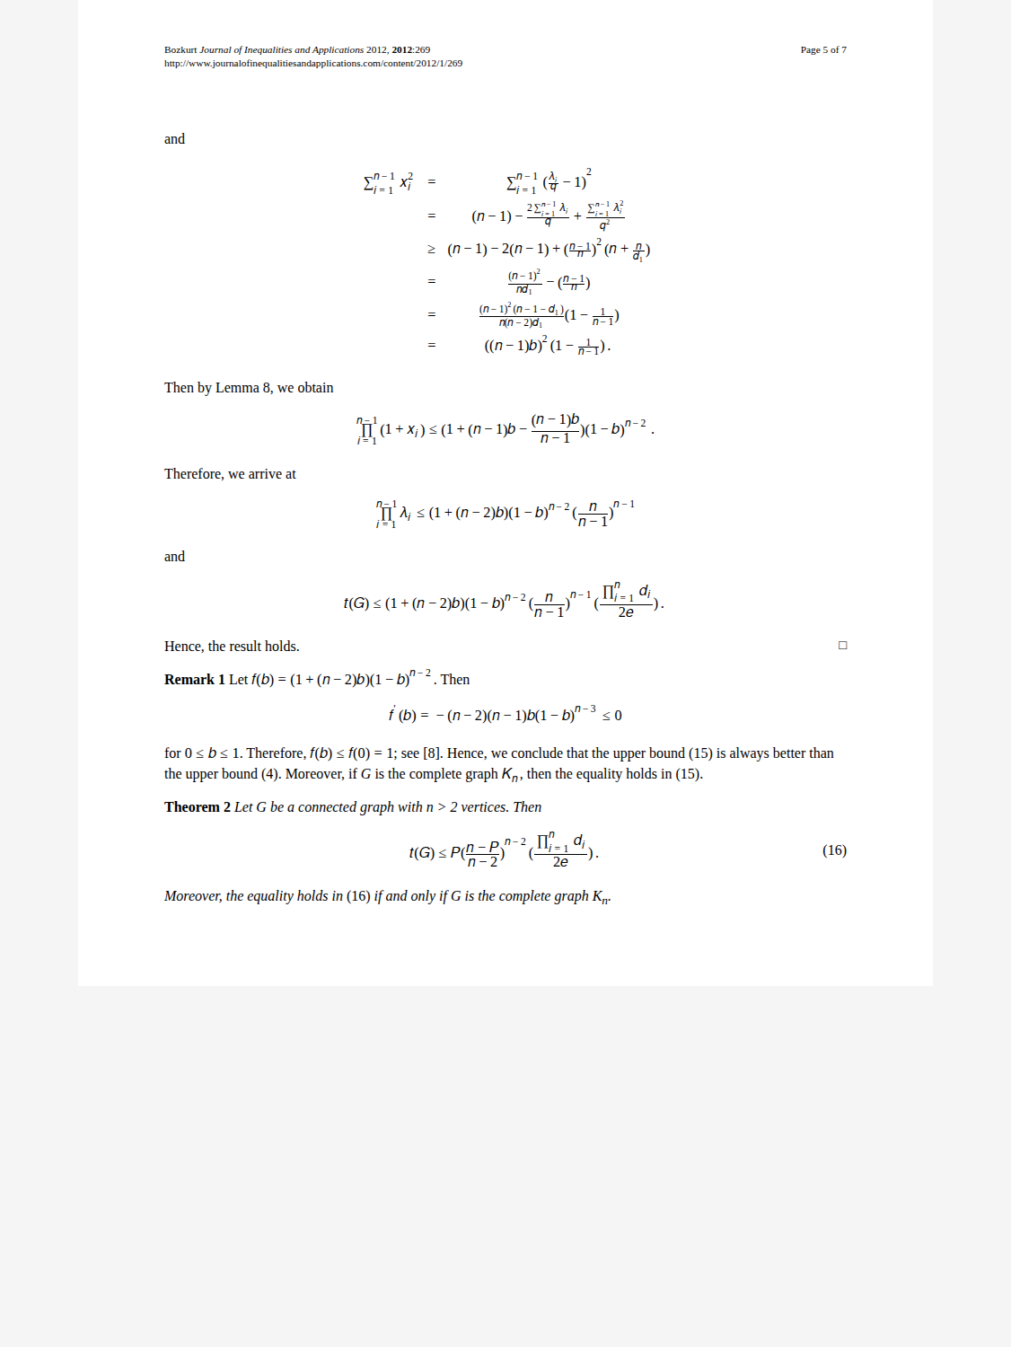Bozkurt Journal of Inequalities and Applications 2012, 2012:269
http://www.journalofinequalitiesandapplications.com/content/2012/1/269
Page 5 of 7
and
∑ i=1 n−1 xi2 = ∑ i=1 n−1 ( λiq −1 ) 2 = (n−1) − 2∑i=1n−1λi q + ∑i=1n−1λi2 q2 ≥ (n−1) −2(n−1) + (n−1n) 2 (n+nd1) = (n−1)2 nd1 − (n−1n) = (n−1)2(n−1−d1) n(n−2)d1 (1−1n−1) = ((n−1)b)2 (1−1n−1) .
Then by Lemma 8, we obtain
∏ i=1 n−1 (1+xi) ≤ ( 1+(n−1)b − (n−1)bn−1 ) (1−b)n−2 .
Therefore, we arrive at
∏ i=1 n−1 λi ≤ (1+(n−2)b) (1−b)n−2 (nn−1) n−1
and
t(G) ≤ (1+(n−2)b) (1−b)n−2 (nn−1) n−1 ( ∏i=1ndi 2e ) .
Hence, the result holds. □
Remark 1 Let f(b)=(1+(n−2)b)(1−b)n−2. Then
f′(b) = −(n−2) (n−1) b (1−b)n−3 ≤0
for 0≤b≤1. Therefore, f(b)≤f(0)=1; see [8]. Hence, we conclude that the upper bound (15) is always better than the upper bound (4). Moreover, if G is the complete graph Kn, then the equality holds in (15).
Theorem 2 Let G be a connected graph with n > 2 vertices. Then
t(G) ≤ P (n−Pn−2) n−2 ( ∏i=1ndi 2e ) . (16)
Moreover, the equality holds in (16) if and only if G is the complete graph Kn.